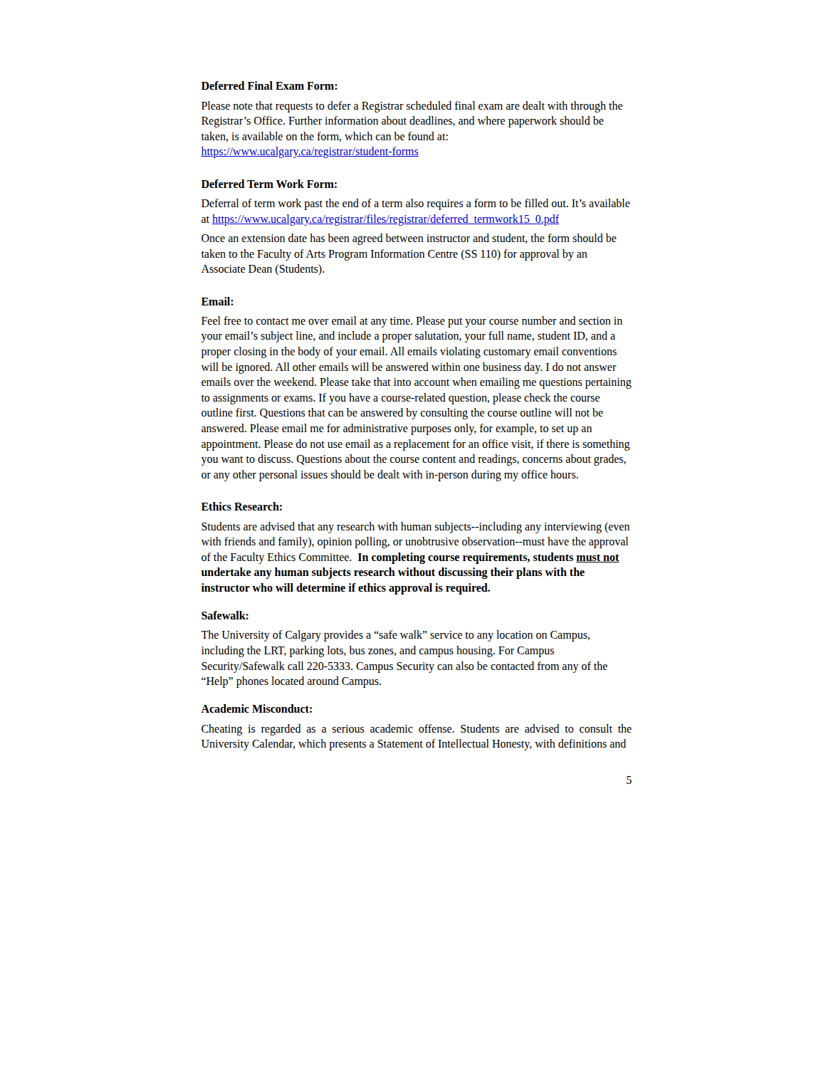Deferred Final Exam Form:
Please note that requests to defer a Registrar scheduled final exam are dealt with through the Registrar’s Office. Further information about deadlines, and where paperwork should be taken, is available on the form, which can be found at: https://www.ucalgary.ca/registrar/student-forms
Deferred Term Work Form:
Deferral of term work past the end of a term also requires a form to be filled out. It’s available at https://www.ucalgary.ca/registrar/files/registrar/deferred_termwork15_0.pdf
Once an extension date has been agreed between instructor and student, the form should be taken to the Faculty of Arts Program Information Centre (SS 110) for approval by an Associate Dean (Students).
Email:
Feel free to contact me over email at any time. Please put your course number and section in your email’s subject line, and include a proper salutation, your full name, student ID, and a proper closing in the body of your email. All emails violating customary email conventions will be ignored. All other emails will be answered within one business day. I do not answer emails over the weekend. Please take that into account when emailing me questions pertaining to assignments or exams. If you have a course-related question, please check the course outline first. Questions that can be answered by consulting the course outline will not be answered. Please email me for administrative purposes only, for example, to set up an appointment. Please do not use email as a replacement for an office visit, if there is something you want to discuss. Questions about the course content and readings, concerns about grades, or any other personal issues should be dealt with in-person during my office hours.
Ethics Research:
Students are advised that any research with human subjects--including any interviewing (even with friends and family), opinion polling, or unobtrusive observation--must have the approval of the Faculty Ethics Committee. In completing course requirements, students must not undertake any human subjects research without discussing their plans with the instructor who will determine if ethics approval is required.
Safewalk:
The University of Calgary provides a “safe walk” service to any location on Campus, including the LRT, parking lots, bus zones, and campus housing. For Campus Security/Safewalk call 220-5333. Campus Security can also be contacted from any of the “Help” phones located around Campus.
Academic Misconduct:
Cheating is regarded as a serious academic offense. Students are advised to consult the University Calendar, which presents a Statement of Intellectual Honesty, with definitions and
5